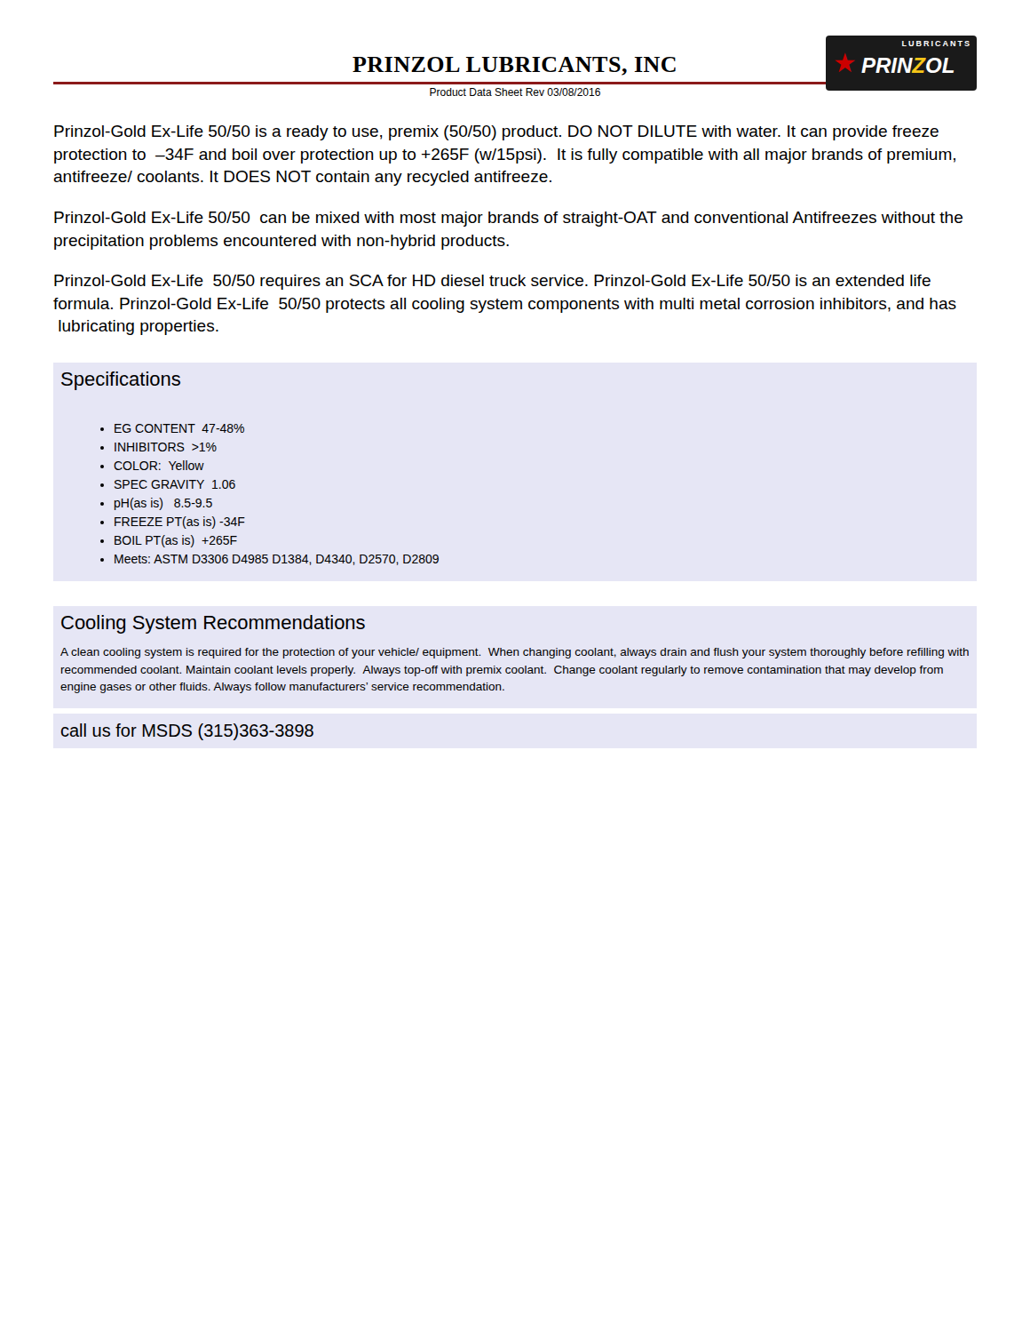LUBRICANTS ★ PRINZOL
PRINZOL LUBRICANTS, INC
Product Data Sheet Rev 03/08/2016
Prinzol-Gold Ex-Life 50/50 is a ready to use, premix (50/50) product. DO NOT DILUTE with water. It can provide freeze protection to –34F and boil over protection up to +265F (w/15psi). It is fully compatible with all major brands of premium, antifreeze/ coolants. It DOES NOT contain any recycled antifreeze.
Prinzol-Gold Ex-Life 50/50 can be mixed with most major brands of straight-OAT and conventional Antifreezes without the precipitation problems encountered with non-hybrid products.
Prinzol-Gold Ex-Life 50/50 requires an SCA for HD diesel truck service. Prinzol-Gold Ex-Life 50/50 is an extended life formula. Prinzol-Gold Ex-Life 50/50 protects all cooling system components with multi metal corrosion inhibitors, and has
lubricating properties.
Specifications
EG CONTENT 47-48%
INHIBITORS >1%
COLOR: Yellow
SPEC GRAVITY 1.06
pH(as is) 8.5-9.5
FREEZE PT(as is) -34F
BOIL PT(as is) +265F
Meets: ASTM D3306 D4985 D1384, D4340, D2570, D2809
Cooling System Recommendations
A clean cooling system is required for the protection of your vehicle/ equipment. When changing coolant, always drain and flush your system thoroughly before refilling with recommended coolant. Maintain coolant levels properly. Always top-off with premix coolant. Change coolant regularly to remove contamination that may develop from engine gases or other fluids. Always follow manufacturers’ service recommendation.
call us for MSDS (315)363-3898